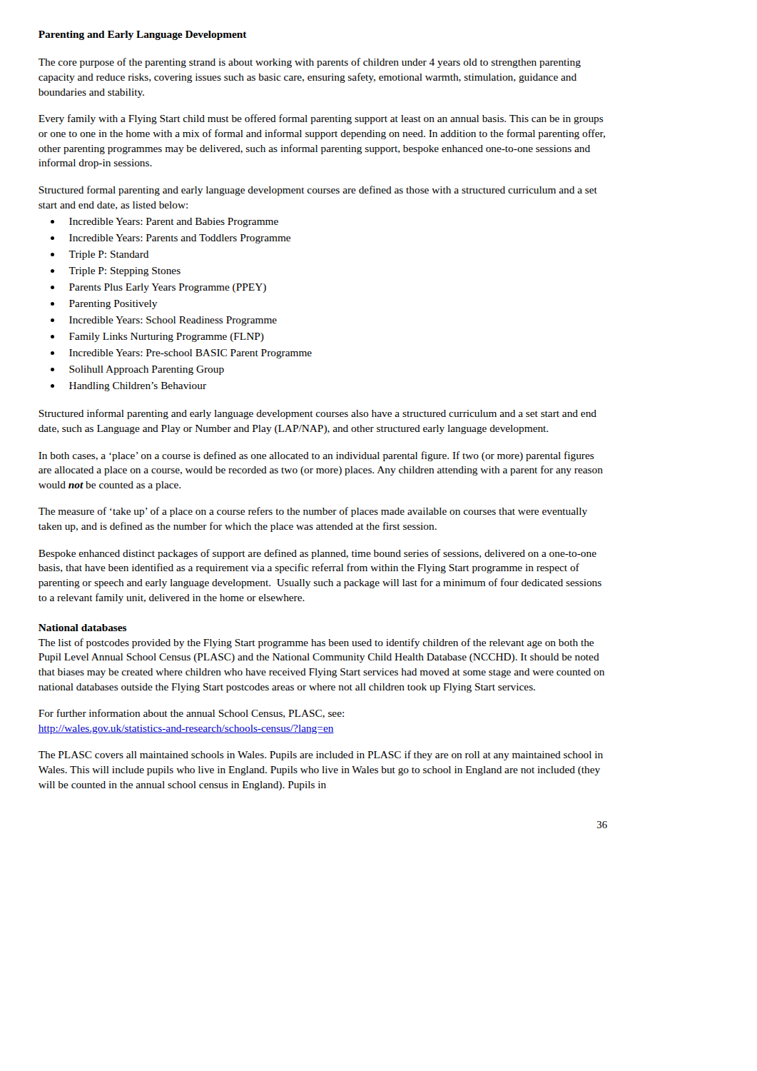Parenting and Early Language Development
The core purpose of the parenting strand is about working with parents of children under 4 years old to strengthen parenting capacity and reduce risks, covering issues such as basic care, ensuring safety, emotional warmth, stimulation, guidance and boundaries and stability.
Every family with a Flying Start child must be offered formal parenting support at least on an annual basis. This can be in groups or one to one in the home with a mix of formal and informal support depending on need. In addition to the formal parenting offer, other parenting programmes may be delivered, such as informal parenting support, bespoke enhanced one-to-one sessions and informal drop-in sessions.
Structured formal parenting and early language development courses are defined as those with a structured curriculum and a set start and end date, as listed below:
Incredible Years: Parent and Babies Programme
Incredible Years: Parents and Toddlers Programme
Triple P: Standard
Triple P: Stepping Stones
Parents Plus Early Years Programme (PPEY)
Parenting Positively
Incredible Years: School Readiness Programme
Family Links Nurturing Programme (FLNP)
Incredible Years: Pre-school BASIC Parent Programme
Solihull Approach Parenting Group
Handling Children’s Behaviour
Structured informal parenting and early language development courses also have a structured curriculum and a set start and end date, such as Language and Play or Number and Play (LAP/NAP), and other structured early language development.
In both cases, a ‘place’ on a course is defined as one allocated to an individual parental figure. If two (or more) parental figures are allocated a place on a course, would be recorded as two (or more) places. Any children attending with a parent for any reason would not be counted as a place.
The measure of ‘take up’ of a place on a course refers to the number of places made available on courses that were eventually taken up, and is defined as the number for which the place was attended at the first session.
Bespoke enhanced distinct packages of support are defined as planned, time bound series of sessions, delivered on a one-to-one basis, that have been identified as a requirement via a specific referral from within the Flying Start programme in respect of parenting or speech and early language development. Usually such a package will last for a minimum of four dedicated sessions to a relevant family unit, delivered in the home or elsewhere.
National databases
The list of postcodes provided by the Flying Start programme has been used to identify children of the relevant age on both the Pupil Level Annual School Census (PLASC) and the National Community Child Health Database (NCCHD). It should be noted that biases may be created where children who have received Flying Start services had moved at some stage and were counted on national databases outside the Flying Start postcodes areas or where not all children took up Flying Start services.
For further information about the annual School Census, PLASC, see:
http://wales.gov.uk/statistics-and-research/schools-census/?lang=en
The PLASC covers all maintained schools in Wales. Pupils are included in PLASC if they are on roll at any maintained school in Wales. This will include pupils who live in England. Pupils who live in Wales but go to school in England are not included (they will be counted in the annual school census in England). Pupils in
36